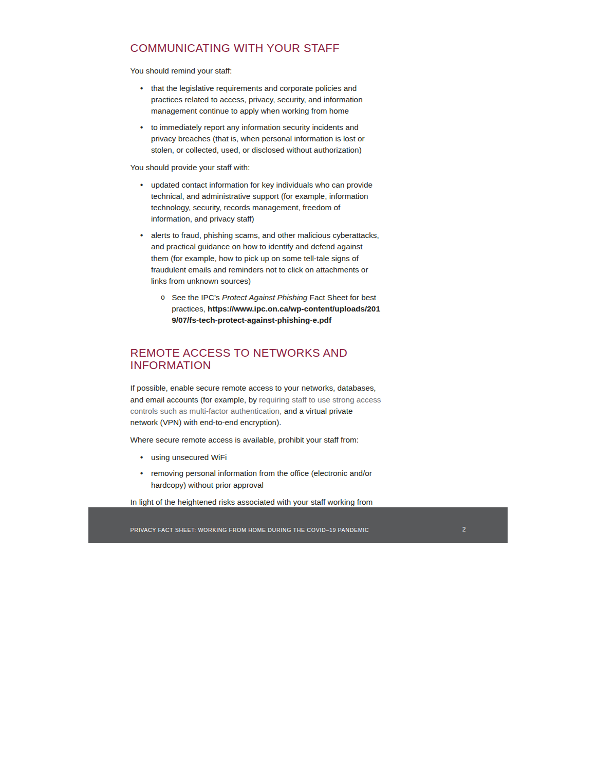Communicating with your staff
You should remind your staff:
that the legislative requirements and corporate policies and practices related to access, privacy, security, and information management continue to apply when working from home
to immediately report any information security incidents and privacy breaches (that is, when personal information is lost or stolen, or collected, used, or disclosed without authorization)
You should provide your staff with:
updated contact information for key individuals who can provide technical, and administrative support (for example, information technology, security, records management, freedom of information, and privacy staff)
alerts to fraud, phishing scams, and other malicious cyberattacks, and practical guidance on how to identify and defend against them (for example, how to pick up on some tell-tale signs of fraudulent emails and reminders not to click on attachments or links from unknown sources)
See the IPC’s Protect Against Phishing Fact Sheet for best practices, https://www.ipc.on.ca/wp-content/uploads/2019/07/fs-tech-protect-against-phishing-e.pdf
Remote access to networks and information
If possible, enable secure remote access to your networks, databases, and email accounts (for example, by requiring staff to use strong access controls such as multi-factor authentication, and a virtual private network (VPN) with end-to-end encryption).
Where secure remote access is available, prohibit your staff from:
using unsecured WiFi
removing personal information from the office (electronic and/or hardcopy) without prior approval
In light of the heightened risks associated with your staff working from home, you should review your organization’s access controls to ensure staff only have access to the minimum amount of personal information they need to do their jobs.
Privacy Fact Sheet: Working from Home During the COVID–19 Pandemic 2